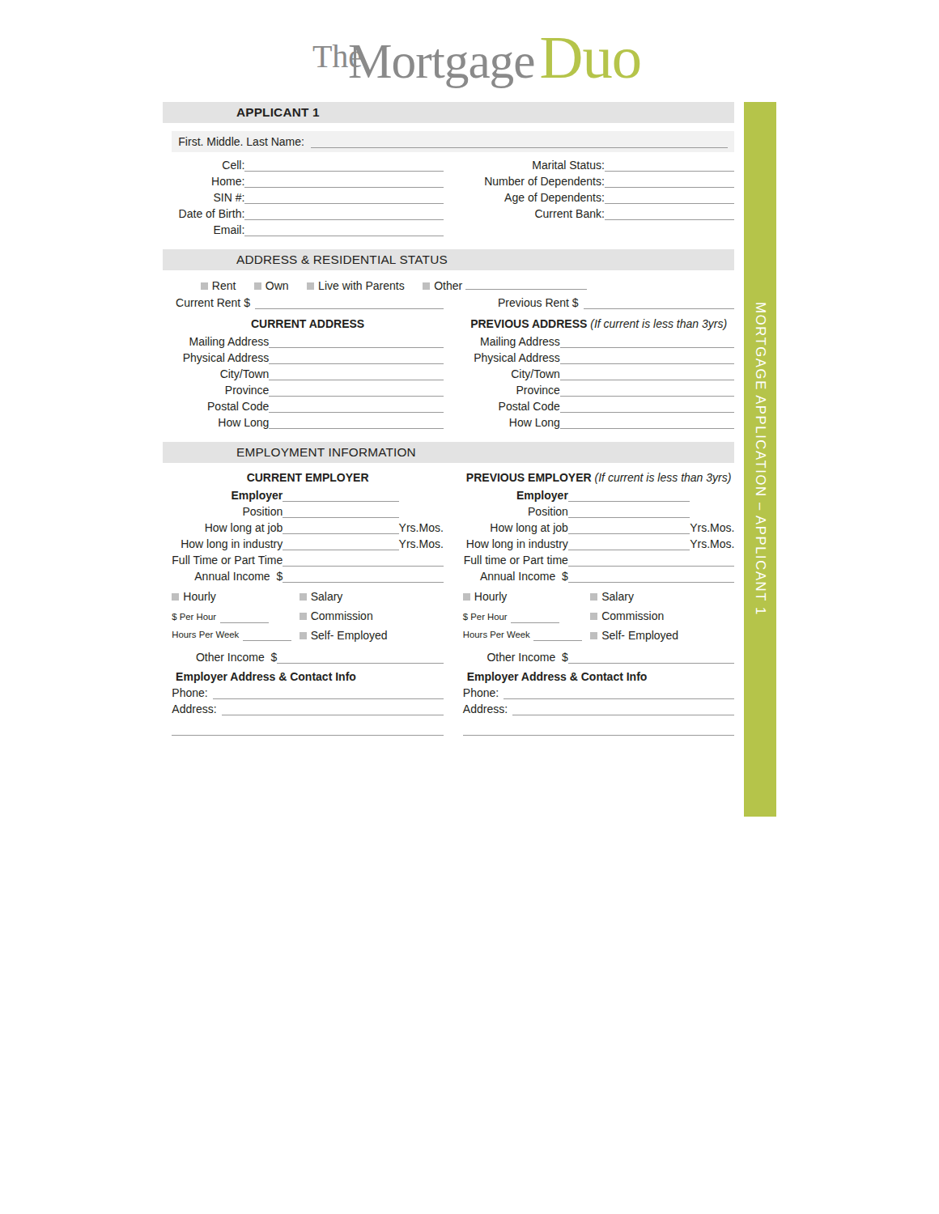The Mortgage Duo
APPLICANT 1
First. Middle. Last Name:
| Cell: | |
| Home: | |
| SIN #: | |
| Date of Birth: | |
| Email: | |
| Marital Status: | |
| Number of Dependents: | |
| Age of Dependents: | |
| Current Bank: | |
ADDRESS & RESIDENTIAL STATUS
Rent Own Live with Parents Other
Current Rent $
Previous Rent $
CURRENT ADDRESS
| Mailing Address | |
| Physical Address | |
| City/Town | |
| Province | |
| Postal Code | |
| How Long | |
PREVIOUS ADDRESS (If current is less than 3yrs)
| Mailing Address | |
| Physical Address | |
| City/Town | |
| Province | |
| Postal Code | |
| How Long | |
EMPLOYMENT INFORMATION
CURRENT EMPLOYER
| Employer | | |
| Position | | |
| How long at job | | Yrs.Mos. |
| How long in industry | | Yrs.Mos. |
| Full Time or Part Time | |
| Annual Income $ | |
Hourly
$ Per Hour
Hours Per Week
Salary
Commission
Self- Employed
| Other Income $ | |
Employer Address & Contact Info
Phone:
Address:
PREVIOUS EMPLOYER (If current is less than 3yrs)
| Employer | | |
| Position | | |
| How long at job | | Yrs.Mos. |
| How long in industry | | Yrs.Mos. |
| Full time or Part time | |
| Annual Income $ | |
Hourly
$ Per Hour
Hours Per Week
Salary
Commission
Self- Employed
| Other Income $ | |
Employer Address & Contact Info
Phone:
Address:
MORTGAGE APPLICATION – APPLICANT 1